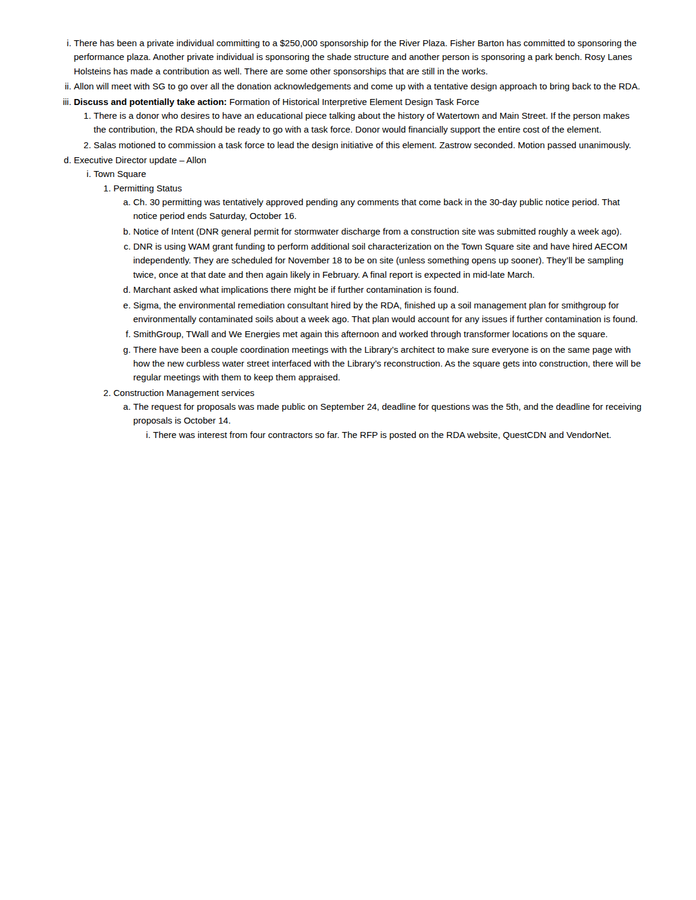There has been a private individual committing to a $250,000 sponsorship for the River Plaza. Fisher Barton has committed to sponsoring the performance plaza. Another private individual is sponsoring the shade structure and another person is sponsoring a park bench. Rosy Lanes Holsteins has made a contribution as well. There are some other sponsorships that are still in the works.
Allon will meet with SG to go over all the donation acknowledgements and come up with a tentative design approach to bring back to the RDA.
Discuss and potentially take action: Formation of Historical Interpretive Element Design Task Force
There is a donor who desires to have an educational piece talking about the history of Watertown and Main Street. If the person makes the contribution, the RDA should be ready to go with a task force. Donor would financially support the entire cost of the element.
Salas motioned to commission a task force to lead the design initiative of this element. Zastrow seconded. Motion passed unanimously.
Executive Director update – Allon
Town Square
Permitting Status
Ch. 30 permitting was tentatively approved pending any comments that come back in the 30-day public notice period. That notice period ends Saturday, October 16.
Notice of Intent (DNR general permit for stormwater discharge from a construction site was submitted roughly a week ago).
DNR is using WAM grant funding to perform additional soil characterization on the Town Square site and have hired AECOM independently. They are scheduled for November 18 to be on site (unless something opens up sooner). They’ll be sampling twice, once at that date and then again likely in February. A final report is expected in mid-late March.
Marchant asked what implications there might be if further contamination is found.
Sigma, the environmental remediation consultant hired by the RDA, finished up a soil management plan for smithgroup for environmentally contaminated soils about a week ago. That plan would account for any issues if further contamination is found.
SmithGroup, TWall and We Energies met again this afternoon and worked through transformer locations on the square.
There have been a couple coordination meetings with the Library’s architect to make sure everyone is on the same page with how the new curbless water street interfaced with the Library’s reconstruction. As the square gets into construction, there will be regular meetings with them to keep them appraised.
Construction Management services
The request for proposals was made public on September 24, deadline for questions was the 5th, and the deadline for receiving proposals is October 14.
There was interest from four contractors so far. The RFP is posted on the RDA website, QuestCDN and VendorNet.